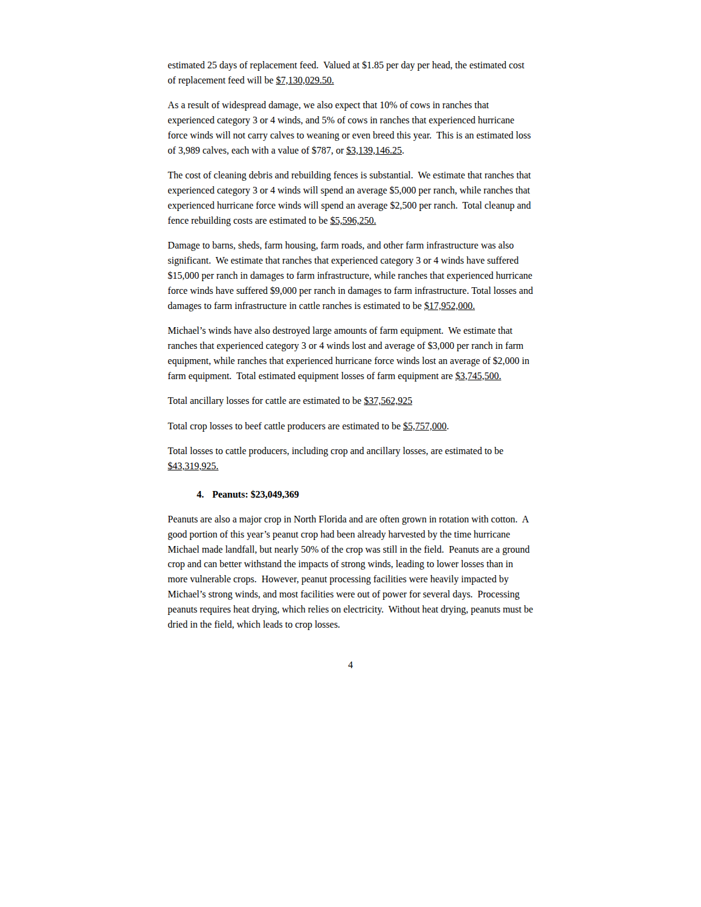estimated 25 days of replacement feed. Valued at $1.85 per day per head, the estimated cost of replacement feed will be $7,130,029.50.
As a result of widespread damage, we also expect that 10% of cows in ranches that experienced category 3 or 4 winds, and 5% of cows in ranches that experienced hurricane force winds will not carry calves to weaning or even breed this year. This is an estimated loss of 3,989 calves, each with a value of $787, or $3,139,146.25.
The cost of cleaning debris and rebuilding fences is substantial. We estimate that ranches that experienced category 3 or 4 winds will spend an average $5,000 per ranch, while ranches that experienced hurricane force winds will spend an average $2,500 per ranch. Total cleanup and fence rebuilding costs are estimated to be $5,596,250.
Damage to barns, sheds, farm housing, farm roads, and other farm infrastructure was also significant. We estimate that ranches that experienced category 3 or 4 winds have suffered $15,000 per ranch in damages to farm infrastructure, while ranches that experienced hurricane force winds have suffered $9,000 per ranch in damages to farm infrastructure. Total losses and damages to farm infrastructure in cattle ranches is estimated to be $17,952,000.
Michael’s winds have also destroyed large amounts of farm equipment. We estimate that ranches that experienced category 3 or 4 winds lost and average of $3,000 per ranch in farm equipment, while ranches that experienced hurricane force winds lost an average of $2,000 in farm equipment. Total estimated equipment losses of farm equipment are $3,745,500.
Total ancillary losses for cattle are estimated to be $37,562,925
Total crop losses to beef cattle producers are estimated to be $5,757,000.
Total losses to cattle producers, including crop and ancillary losses, are estimated to be $43,319,925.
4. Peanuts: $23,049,369
Peanuts are also a major crop in North Florida and are often grown in rotation with cotton. A good portion of this year’s peanut crop had been already harvested by the time hurricane Michael made landfall, but nearly 50% of the crop was still in the field. Peanuts are a ground crop and can better withstand the impacts of strong winds, leading to lower losses than in more vulnerable crops. However, peanut processing facilities were heavily impacted by Michael’s strong winds, and most facilities were out of power for several days. Processing peanuts requires heat drying, which relies on electricity. Without heat drying, peanuts must be dried in the field, which leads to crop losses.
4